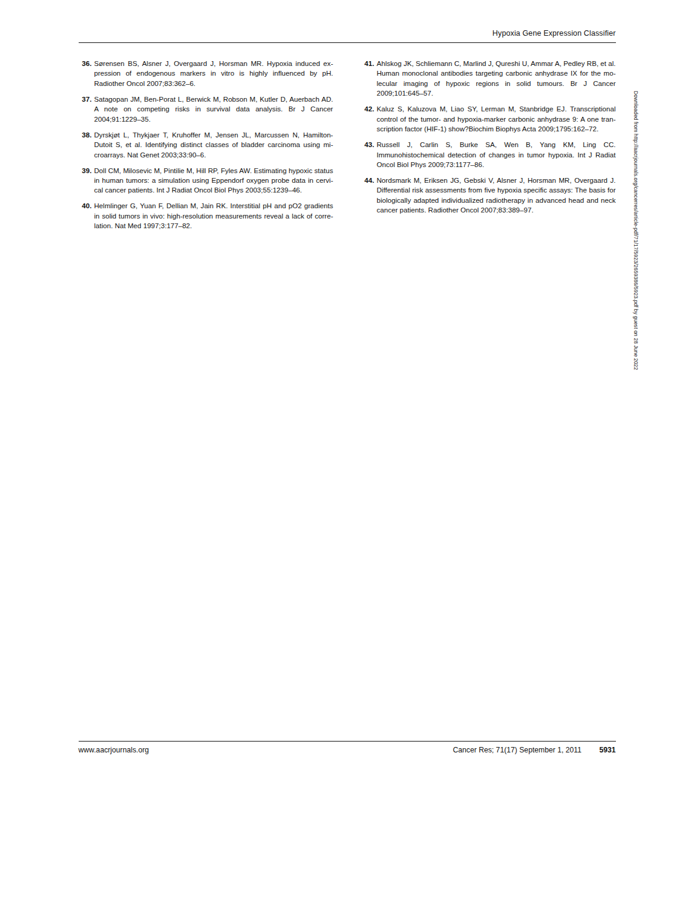Hypoxia Gene Expression Classifier
36 Sørensen BS, Alsner J, Overgaard J, Horsman MR. Hypoxia induced expression of endogenous markers in vitro is highly influenced by pH. Radiother Oncol 2007;83:362–6.
37 Satagopan JM, Ben-Porat L, Berwick M, Robson M, Kutler D, Auerbach AD. A note on competing risks in survival data analysis. Br J Cancer 2004;91:1229–35.
38 Dyrskjøt L, Thykjaer T, Kruhoffer M, Jensen JL, Marcussen N, Hamilton-Dutoit S, et al. Identifying distinct classes of bladder carcinoma using microarrays. Nat Genet 2003;33:90–6.
39 Doll CM, Milosevic M, Pintilie M, Hill RP, Fyles AW. Estimating hypoxic status in human tumors: a simulation using Eppendorf oxygen probe data in cervical cancer patients. Int J Radiat Oncol Biol Phys 2003;55:1239–46.
40 Helmlinger G, Yuan F, Dellian M, Jain RK. Interstitial pH and pO2 gradients in solid tumors in vivo: high-resolution measurements reveal a lack of correlation. Nat Med 1997;3:177–82.
41 Ahlskog JK, Schliemann C, Marlind J, Qureshi U, Ammar A, Pedley RB, et al. Human monoclonal antibodies targeting carbonic anhydrase IX for the molecular imaging of hypoxic regions in solid tumours. Br J Cancer 2009;101:645–57.
42 Kaluz S, Kaluzova M, Liao SY, Lerman M, Stanbridge EJ. Transcriptional control of the tumor- and hypoxia-marker carbonic anhydrase 9: A one transcription factor (HIF-1) show?Biochim Biophys Acta 2009;1795:162–72.
43 Russell J, Carlin S, Burke SA, Wen B, Yang KM, Ling CC. Immunohistochemical detection of changes in tumor hypoxia. Int J Radiat Oncol Biol Phys 2009;73:1177–86.
44 Nordsmark M, Eriksen JG, Gebski V, Alsner J, Horsman MR, Overgaard J. Differential risk assessments from five hypoxia specific assays: The basis for biologically adapted individualized radiotherapy in advanced head and neck cancer patients. Radiother Oncol 2007;83:389–97.
Downloaded from http://aacrjournals.org/cancerres/article-pdf/71/17/5923/2659386/5923.pdf by guest on 28 June 2022
www.aacrjournals.org
Cancer Res; 71(17) September 1, 2011 5931